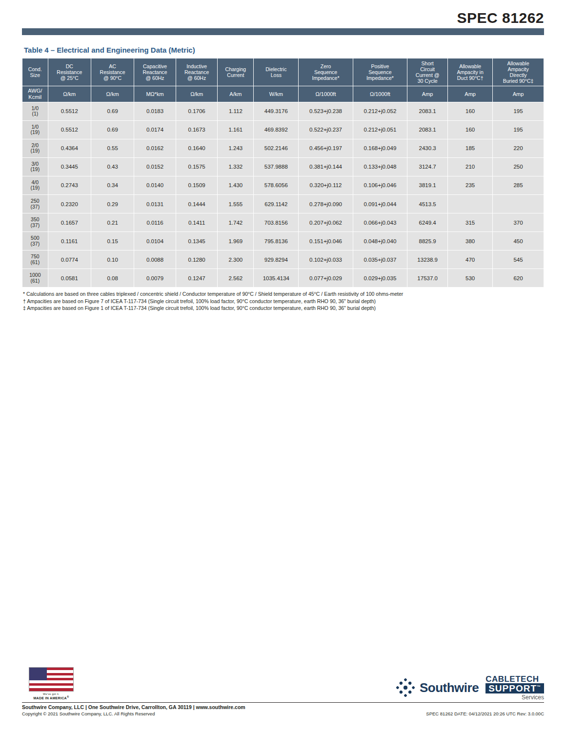SPEC 81262
Table 4 – Electrical and Engineering Data (Metric)
| Cond. Size | DC Resistance @ 25°C | AC Resistance @ 90°C | Capacitive Reactance @ 60Hz | Inductive Reactance @ 60Hz | Charging Current | Dielectric Loss | Zero Sequence Impedance* | Positive Sequence Impedance* | Short Circuit Current @ 30 Cycle | Allowable Ampacity in Duct 90°C† | Allowable Ampacity Directly Buried 90°C‡ |
| --- | --- | --- | --- | --- | --- | --- | --- | --- | --- | --- | --- |
| AWG/ Kcmil | Ω/km | Ω/km | MΩ*km | Ω/km | A/km | W/km | Ω/1000ft | Ω/1000ft | Amp | Amp | Amp |
| 1/0 (1) | 0.5512 | 0.69 | 0.0183 | 0.1706 | 1.112 | 449.3176 | 0.523+j0.238 | 0.212+j0.052 | 2083.1 | 160 | 195 |
| 1/0 (19) | 0.5512 | 0.69 | 0.0174 | 0.1673 | 1.161 | 469.8392 | 0.522+j0.237 | 0.212+j0.051 | 2083.1 | 160 | 195 |
| 2/0 (19) | 0.4364 | 0.55 | 0.0162 | 0.1640 | 1.243 | 502.2146 | 0.456+j0.197 | 0.168+j0.049 | 2430.3 | 185 | 220 |
| 3/0 (19) | 0.3445 | 0.43 | 0.0152 | 0.1575 | 1.332 | 537.9888 | 0.381+j0.144 | 0.133+j0.048 | 3124.7 | 210 | 250 |
| 4/0 (19) | 0.2743 | 0.34 | 0.0140 | 0.1509 | 1.430 | 578.6056 | 0.320+j0.112 | 0.106+j0.046 | 3819.1 | 235 | 285 |
| 250 (37) | 0.2320 | 0.29 | 0.0131 | 0.1444 | 1.555 | 629.1142 | 0.278+j0.090 | 0.091+j0.044 | 4513.5 | | |
| 350 (37) | 0.1657 | 0.21 | 0.0116 | 0.1411 | 1.742 | 703.8156 | 0.207+j0.062 | 0.066+j0.043 | 6249.4 | 315 | 370 |
| 500 (37) | 0.1161 | 0.15 | 0.0104 | 0.1345 | 1.969 | 795.8136 | 0.151+j0.046 | 0.048+j0.040 | 8825.9 | 380 | 450 |
| 750 (61) | 0.0774 | 0.10 | 0.0088 | 0.1280 | 2.300 | 929.8294 | 0.102+j0.033 | 0.035+j0.037 | 13238.9 | 470 | 545 |
| 1000 (61) | 0.0581 | 0.08 | 0.0079 | 0.1247 | 2.562 | 1035.4134 | 0.077+j0.029 | 0.029+j0.035 | 17537.0 | 530 | 620 |
* Calculations are based on three cables triplexed / concentric shield / Conductor temperature of 90°C / Shield temperature of 45°C / Earth resistivity of 100 ohms-meter
† Ampacities are based on Figure 7 of ICEA T-117-734 (Single circuit trefoil, 100% load factor, 90°C conductor temperature, earth RHO 90, 36" burial depth)
‡ Ampacities are based on Figure 1 of ICEA T-117-734 (Single circuit trefoil, 100% load factor, 90°C conductor temperature, earth RHO 90, 36" burial depth)
We've got it. MADE IN AMERICA®
Southwire
CABLETECH
SUPPORT™
Services
Southwire Company, LLC | One Southwire Drive, Carrollton, GA 30119 | www.southwire.com
Copyright © 2021 Southwire Company, LLC. All Rights Reserved
SPEC 81262 DATE: 04/12/2021 20:26 UTC Rev: 3.0.00C